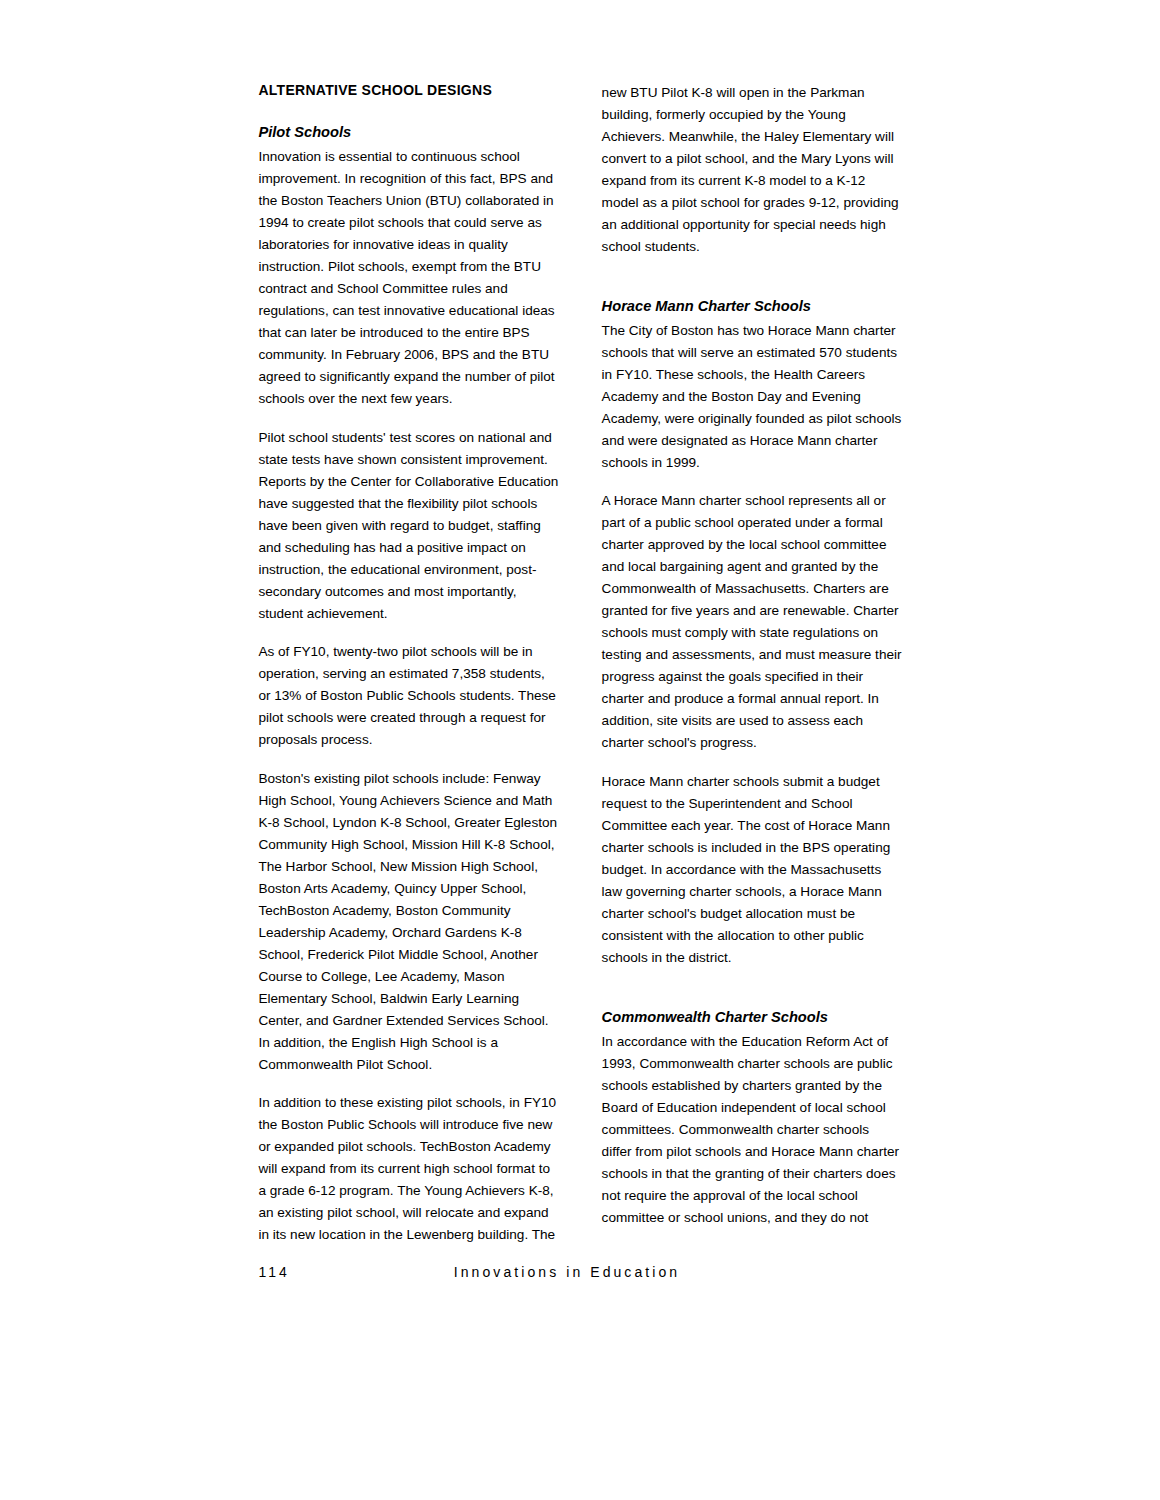Alternative School Designs
Pilot Schools
Innovation is essential to continuous school improvement. In recognition of this fact, BPS and the Boston Teachers Union (BTU) collaborated in 1994 to create pilot schools that could serve as laboratories for innovative ideas in quality instruction. Pilot schools, exempt from the BTU contract and School Committee rules and regulations, can test innovative educational ideas that can later be introduced to the entire BPS community. In February 2006, BPS and the BTU agreed to significantly expand the number of pilot schools over the next few years.
Pilot school students' test scores on national and state tests have shown consistent improvement. Reports by the Center for Collaborative Education have suggested that the flexibility pilot schools have been given with regard to budget, staffing and scheduling has had a positive impact on instruction, the educational environment, post-secondary outcomes and most importantly, student achievement.
As of FY10, twenty-two pilot schools will be in operation, serving an estimated 7,358 students, or 13% of Boston Public Schools students. These pilot schools were created through a request for proposals process.
Boston's existing pilot schools include: Fenway High School, Young Achievers Science and Math K-8 School, Lyndon K-8 School, Greater Egleston Community High School, Mission Hill K-8 School, The Harbor School, New Mission High School, Boston Arts Academy, Quincy Upper School, TechBoston Academy, Boston Community Leadership Academy, Orchard Gardens K-8 School, Frederick Pilot Middle School, Another Course to College, Lee Academy, Mason Elementary School, Baldwin Early Learning Center, and Gardner Extended Services School. In addition, the English High School is a Commonwealth Pilot School.
In addition to these existing pilot schools, in FY10 the Boston Public Schools will introduce five new or expanded pilot schools. TechBoston Academy will expand from its current high school format to a grade 6-12 program. The Young Achievers K-8, an existing pilot school, will relocate and expand in its new location in the Lewenberg building. The
new BTU Pilot K-8 will open in the Parkman building, formerly occupied by the Young Achievers. Meanwhile, the Haley Elementary will convert to a pilot school, and the Mary Lyons will expand from its current K-8 model to a K-12 model as a pilot school for grades 9-12, providing an additional opportunity for special needs high school students.
Horace Mann Charter Schools
The City of Boston has two Horace Mann charter schools that will serve an estimated 570 students in FY10. These schools, the Health Careers Academy and the Boston Day and Evening Academy, were originally founded as pilot schools and were designated as Horace Mann charter schools in 1999.
A Horace Mann charter school represents all or part of a public school operated under a formal charter approved by the local school committee and local bargaining agent and granted by the Commonwealth of Massachusetts. Charters are granted for five years and are renewable. Charter schools must comply with state regulations on testing and assessments, and must measure their progress against the goals specified in their charter and produce a formal annual report. In addition, site visits are used to assess each charter school's progress.
Horace Mann charter schools submit a budget request to the Superintendent and School Committee each year. The cost of Horace Mann charter schools is included in the BPS operating budget. In accordance with the Massachusetts law governing charter schools, a Horace Mann charter school's budget allocation must be consistent with the allocation to other public schools in the district.
Commonwealth Charter Schools
In accordance with the Education Reform Act of 1993, Commonwealth charter schools are public schools established by charters granted by the Board of Education independent of local school committees. Commonwealth charter schools differ from pilot schools and Horace Mann charter schools in that the granting of their charters does not require the approval of the local school committee or school unions, and they do not
114
Innovations in Education